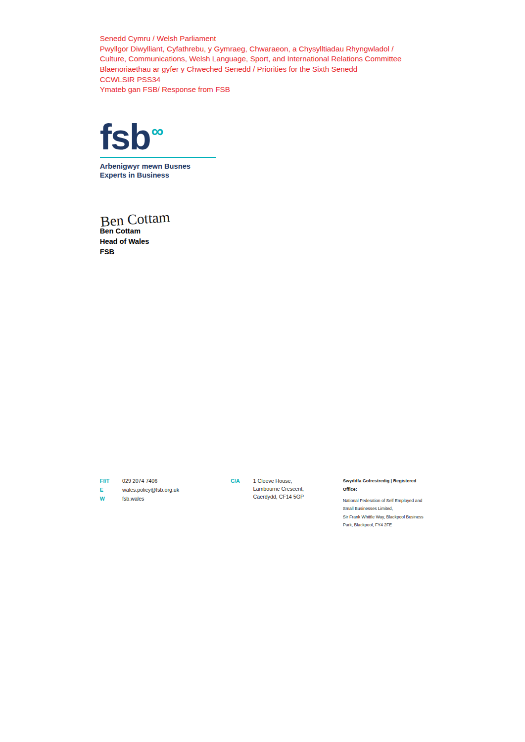Senedd Cymru / Welsh Parliament
Pwyllgor Diwylliant, Cyfathrebu, y Gymraeg, Chwaraeon, a Chysylltiadau Rhyngwladol /
Culture, Communications, Welsh Language, Sport, and International Relations Committee
Blaenoriaethau ar gyfer y Chweched Senedd / Priorities for the Sixth Senedd
CCWLSIR PSS34
Ymateb gan FSB/ Response from FSB
fsb∞
Arbenigwyr mewn Busnes
Experts in Business
Ben Cottam
Ben Cottam
Head of Wales
FSB
Ff/T 029 2074 7406 Ewales.policy@fsb.org.uk Wfsb.wales
C/A
1 Cleeve House,
Lambourne Crescent,
Caerdydd, CF14 5GP
Swyddfa Gofrestredig | Registered Office:
National Federation of Self Employed and Small Businesses Limited,
Sir Frank Whittle Way, Blackpool Business Park, Blackpool, FY4 2FE